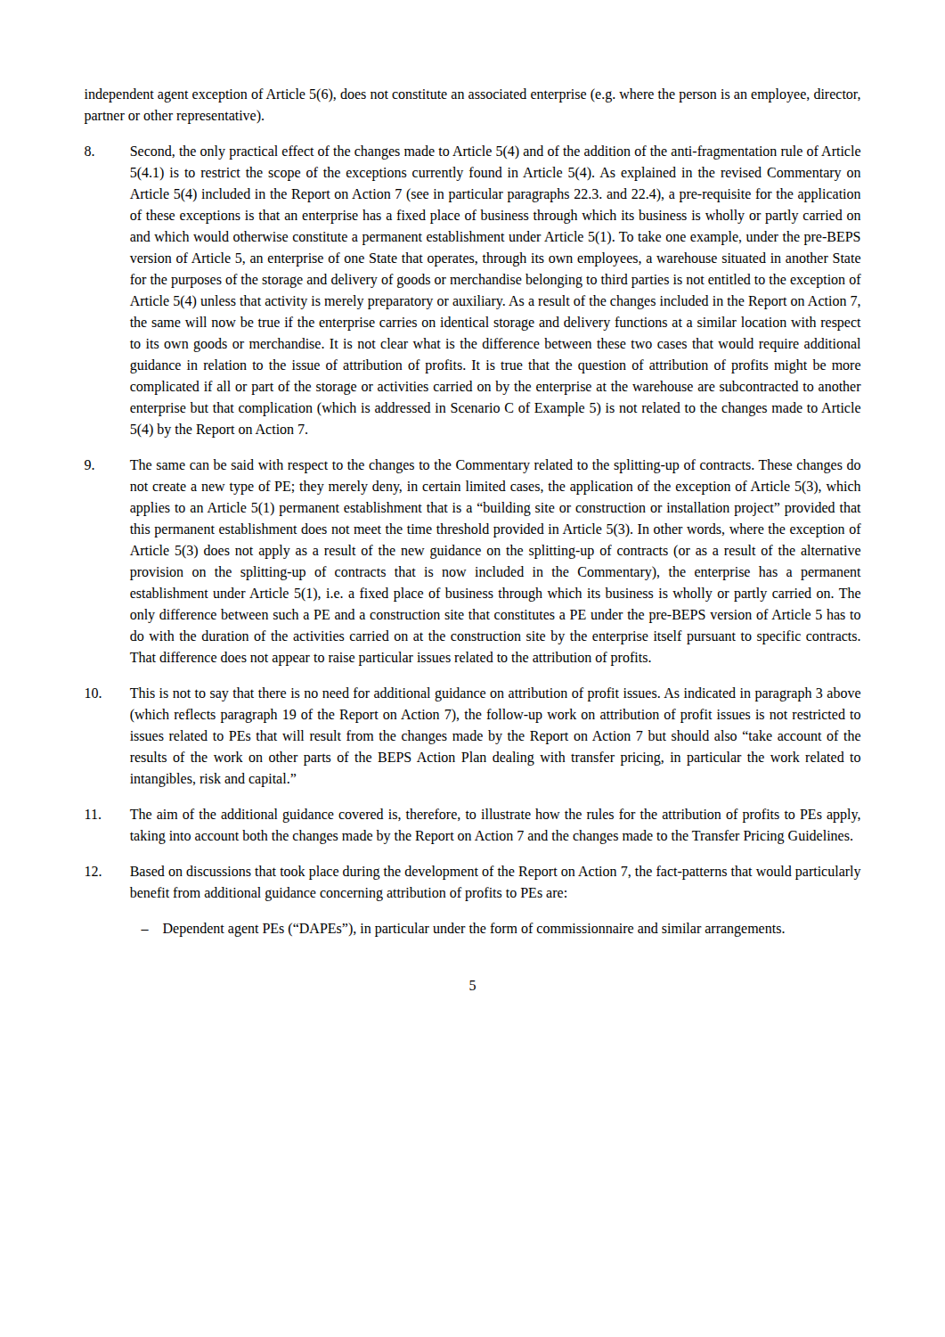independent agent exception of Article 5(6), does not constitute an associated enterprise (e.g. where the person is an employee, director, partner or other representative).
8.
Second, the only practical effect of the changes made to Article 5(4) and of the addition of the anti-fragmentation rule of Article 5(4.1) is to restrict the scope of the exceptions currently found in Article 5(4). As explained in the revised Commentary on Article 5(4) included in the Report on Action 7 (see in particular paragraphs 22.3. and 22.4), a pre-requisite for the application of these exceptions is that an enterprise has a fixed place of business through which its business is wholly or partly carried on and which would otherwise constitute a permanent establishment under Article 5(1). To take one example, under the pre-BEPS version of Article 5, an enterprise of one State that operates, through its own employees, a warehouse situated in another State for the purposes of the storage and delivery of goods or merchandise belonging to third parties is not entitled to the exception of Article 5(4) unless that activity is merely preparatory or auxiliary. As a result of the changes included in the Report on Action 7, the same will now be true if the enterprise carries on identical storage and delivery functions at a similar location with respect to its own goods or merchandise. It is not clear what is the difference between these two cases that would require additional guidance in relation to the issue of attribution of profits. It is true that the question of attribution of profits might be more complicated if all or part of the storage or activities carried on by the enterprise at the warehouse are subcontracted to another enterprise but that complication (which is addressed in Scenario C of Example 5) is not related to the changes made to Article 5(4) by the Report on Action 7.
9.
The same can be said with respect to the changes to the Commentary related to the splitting-up of contracts. These changes do not create a new type of PE; they merely deny, in certain limited cases, the application of the exception of Article 5(3), which applies to an Article 5(1) permanent establishment that is a “building site or construction or installation project” provided that this permanent establishment does not meet the time threshold provided in Article 5(3). In other words, where the exception of Article 5(3) does not apply as a result of the new guidance on the splitting-up of contracts (or as a result of the alternative provision on the splitting-up of contracts that is now included in the Commentary), the enterprise has a permanent establishment under Article 5(1), i.e. a fixed place of business through which its business is wholly or partly carried on. The only difference between such a PE and a construction site that constitutes a PE under the pre-BEPS version of Article 5 has to do with the duration of the activities carried on at the construction site by the enterprise itself pursuant to specific contracts. That difference does not appear to raise particular issues related to the attribution of profits.
10.
This is not to say that there is no need for additional guidance on attribution of profit issues. As indicated in paragraph 3 above (which reflects paragraph 19 of the Report on Action 7), the follow-up work on attribution of profit issues is not restricted to issues related to PEs that will result from the changes made by the Report on Action 7 but should also “take account of the results of the work on other parts of the BEPS Action Plan dealing with transfer pricing, in particular the work related to intangibles, risk and capital.”
11.
The aim of the additional guidance covered is, therefore, to illustrate how the rules for the attribution of profits to PEs apply, taking into account both the changes made by the Report on Action 7 and the changes made to the Transfer Pricing Guidelines.
12.
Based on discussions that took place during the development of the Report on Action 7, the fact-patterns that would particularly benefit from additional guidance concerning attribution of profits to PEs are:
Dependent agent PEs (“DAPEs”), in particular under the form of commissionnaire and similar arrangements.
5